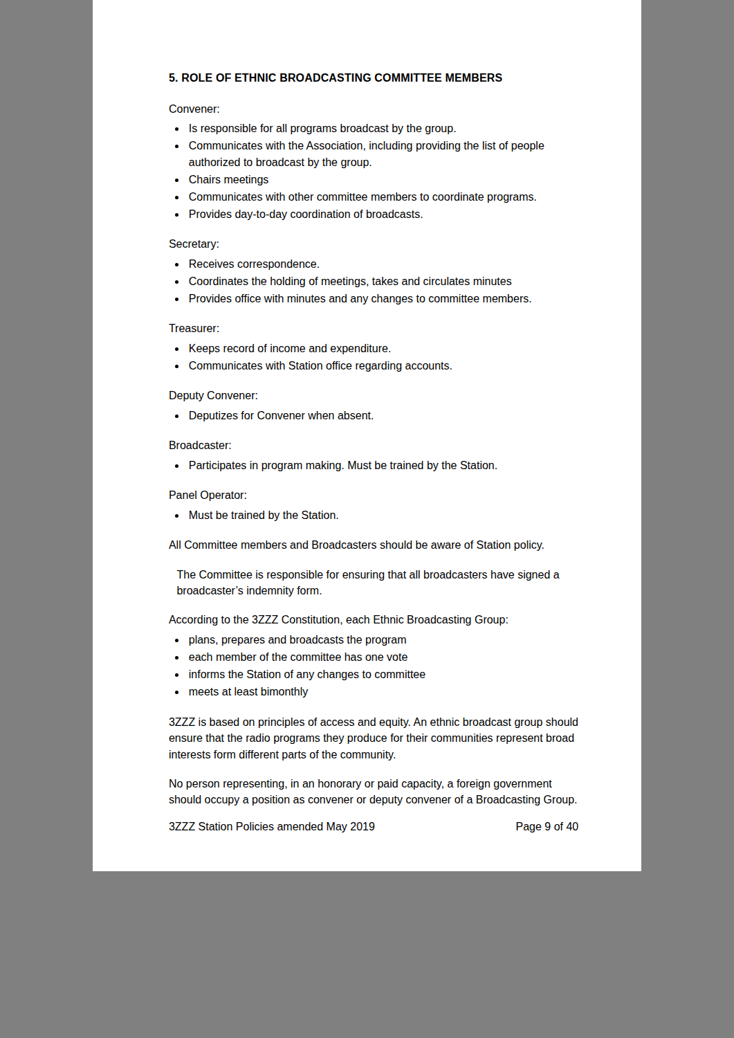5. ROLE OF ETHNIC BROADCASTING COMMITTEE MEMBERS
Convener:
Is responsible for all programs broadcast by the group.
Communicates with the Association, including providing the list of people authorized to broadcast by the group.
Chairs meetings
Communicates with other committee members to coordinate programs.
Provides day-to-day coordination of broadcasts.
Secretary:
Receives correspondence.
Coordinates the holding of meetings, takes and circulates minutes
Provides office with minutes and any changes to committee members.
Treasurer:
Keeps record of income and expenditure.
Communicates with Station office regarding accounts.
Deputy Convener:
Deputizes for Convener when absent.
Broadcaster:
Participates in program making. Must be trained by the Station.
Panel Operator:
Must be trained by the Station.
All Committee members and Broadcasters should be aware of Station policy.
The Committee is responsible for ensuring that all broadcasters have signed a broadcaster’s indemnity form.
According to the 3ZZZ Constitution, each Ethnic Broadcasting Group:
plans, prepares and broadcasts the program
each member of the committee has one vote
informs the Station of any changes to committee
meets at least bimonthly
3ZZZ is based on principles of access and equity. An ethnic broadcast group should ensure that the radio programs they produce for their communities represent broad interests form different parts of the community.
No person representing, in an honorary or paid capacity, a foreign government should occupy a position as convener or deputy convener of a Broadcasting Group.
3ZZZ Station Policies amended May 2019 Page 9 of 40